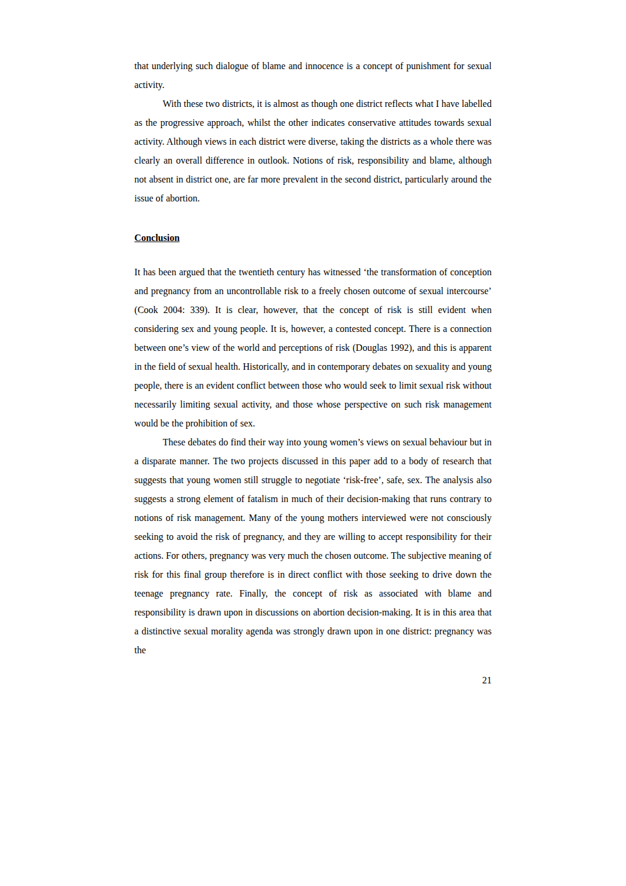that underlying such dialogue of blame and innocence is a concept of punishment for sexual activity.
With these two districts, it is almost as though one district reflects what I have labelled as the progressive approach, whilst the other indicates conservative attitudes towards sexual activity. Although views in each district were diverse, taking the districts as a whole there was clearly an overall difference in outlook. Notions of risk, responsibility and blame, although not absent in district one, are far more prevalent in the second district, particularly around the issue of abortion.
Conclusion
It has been argued that the twentieth century has witnessed ‘the transformation of conception and pregnancy from an uncontrollable risk to a freely chosen outcome of sexual intercourse’ (Cook 2004: 339). It is clear, however, that the concept of risk is still evident when considering sex and young people. It is, however, a contested concept. There is a connection between one’s view of the world and perceptions of risk (Douglas 1992), and this is apparent in the field of sexual health. Historically, and in contemporary debates on sexuality and young people, there is an evident conflict between those who would seek to limit sexual risk without necessarily limiting sexual activity, and those whose perspective on such risk management would be the prohibition of sex.
These debates do find their way into young women’s views on sexual behaviour but in a disparate manner. The two projects discussed in this paper add to a body of research that suggests that young women still struggle to negotiate ‘risk-free’, safe, sex. The analysis also suggests a strong element of fatalism in much of their decision-making that runs contrary to notions of risk management. Many of the young mothers interviewed were not consciously seeking to avoid the risk of pregnancy, and they are willing to accept responsibility for their actions. For others, pregnancy was very much the chosen outcome. The subjective meaning of risk for this final group therefore is in direct conflict with those seeking to drive down the teenage pregnancy rate. Finally, the concept of risk as associated with blame and responsibility is drawn upon in discussions on abortion decision-making. It is in this area that a distinctive sexual morality agenda was strongly drawn upon in one district: pregnancy was the
21